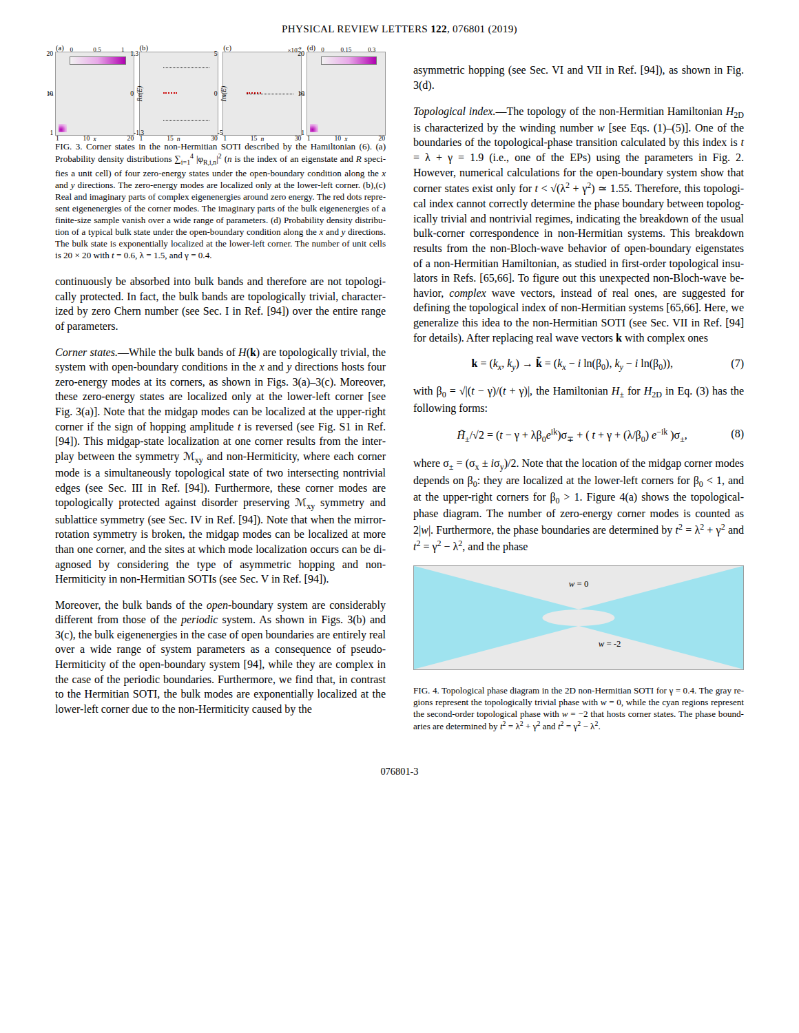PHYSICAL REVIEW LETTERS 122, 076801 (2019)
(a) 20 10 1 y
00.51
1 10 x 20
(b) 1.3 0 -1.3 Re(E)
1 15 n 30
(c) ×10-9 5 0 -5 Im(E)
1 15 n 30
(d) 20 10 1 y
00.150.3
1 10 x 20
FIG. 3. Corner states in the non-Hermitian SOTI described by the Hamiltonian (6). (a) Probability density distributions ∑i=14 |φR,i,n|2 (n is the index of an eigenstate and R specifies a unit cell) of four zero-energy states under the open-boundary condition along the x and y directions. The zero-energy modes are localized only at the lower-left corner. (b),(c) Real and imaginary parts of complex eigenenergies around zero energy. The red dots represent eigenenergies of the corner modes. The imaginary parts of the bulk eigenenergies of a finite-size sample vanish over a wide range of parameters. (d) Probability density distribution of a typical bulk state under the open-boundary condition along the x and y directions. The bulk state is exponentially localized at the lower-left corner. The number of unit cells is 20 × 20 with t = 0.6, λ = 1.5, and γ = 0.4.
continuously be absorbed into bulk bands and therefore are not topologically protected. In fact, the bulk bands are topologically trivial, characterized by zero Chern number (see Sec. I in Ref. [94]) over the entire range of parameters.
Corner states.—While the bulk bands of H(k) are topologically trivial, the system with open-boundary conditions in the x and y directions hosts four zero-energy modes at its corners, as shown in Figs. 3(a)–3(c). Moreover, these zero-energy states are localized only at the lower-left corner [see Fig. 3(a)]. Note that the midgap modes can be localized at the upper-right corner if the sign of hopping amplitude t is reversed (see Fig. S1 in Ref. [94]). This midgap-state localization at one corner results from the interplay between the symmetry ℳxy and non-Hermiticity, where each corner mode is a simultaneously topological state of two intersecting nontrivial edges (see Sec. III in Ref. [94]). Furthermore, these corner modes are topologically protected against disorder preserving ℳxy symmetry and sublattice symmetry (see Sec. IV in Ref. [94]). Note that when the mirror-rotation symmetry is broken, the midgap modes can be localized at more than one corner, and the sites at which mode localization occurs can be diagnosed by considering the type of asymmetric hopping and non-Hermiticity in non-Hermitian SOTIs (see Sec. V in Ref. [94]).
Moreover, the bulk bands of the open-boundary system are considerably different from those of the periodic system. As shown in Figs. 3(b) and 3(c), the bulk eigenenergies in the case of open boundaries are entirely real over a wide range of system parameters as a consequence of pseudo-Hermiticity of the open-boundary system [94], while they are complex in the case of the periodic boundaries. Furthermore, we find that, in contrast to the Hermitian SOTI, the bulk modes are exponentially localized at the lower-left corner due to the non-Hermiticity caused by the
asymmetric hopping (see Sec. VI and VII in Ref. [94]), as shown in Fig. 3(d).
Topological index.—The topology of the non-Hermitian Hamiltonian H2D is characterized by the winding number w [see Eqs. (1)–(5)]. One of the boundaries of the topological-phase transition calculated by this index is t = λ + γ = 1.9 (i.e., one of the EPs) using the parameters in Fig. 2. However, numerical calculations for the open-boundary system show that corner states exist only for t < √(λ2 + γ2) ≃ 1.55. Therefore, this topological index cannot correctly determine the phase boundary between topologically trivial and nontrivial regimes, indicating the breakdown of the usual bulk-corner correspondence in non-Hermitian systems. This breakdown results from the non-Bloch-wave behavior of open-boundary eigenstates of a non-Hermitian Hamiltonian, as studied in first-order topological insulators in Refs. [65,66]. To figure out this unexpected non-Bloch-wave behavior, complex wave vectors, instead of real ones, are suggested for defining the topological index of non-Hermitian systems [65,66]. Here, we generalize this idea to the non-Hermitian SOTI (see Sec. VII in Ref. [94] for details). After replacing real wave vectors k with complex ones
k = (kx, ky) → k̃ = (kx − i ln(β0), ky − i ln(β0)), (7)
with β0 = √|(t − γ)/(t + γ)|, the Hamiltonian H± for H2D in Eq. (3) has the following forms:
H̃±/√2 = (t − γ + λβ0eik)σ∓ + ( t + γ + (λ/β0) e−ik )σ±, (8)
where σ± = (σx ± iσy)/2. Note that the location of the midgap corner modes depends on β0: they are localized at the lower-left corners for β0 < 1, and at the upper-right corners for β0 > 1. Figure 4(a) shows the topological-phase diagram. The number of zero-energy corner modes is counted as 2|w|. Furthermore, the phase boundaries are determined by t2 = λ2 + γ2 and t2 = γ2 − λ2, and the phase
w = 0 w = -2 t 2 0 -2 -1.5 0 λ 1.5
FIG. 4. Topological phase diagram in the 2D non-Hermitian SOTI for γ = 0.4. The gray regions represent the topologically trivial phase with w = 0, while the cyan regions represent the second-order topological phase with w = −2 that hosts corner states. The phase boundaries are determined by t2 = λ2 + γ2 and t2 = γ2 − λ2.
076801-3